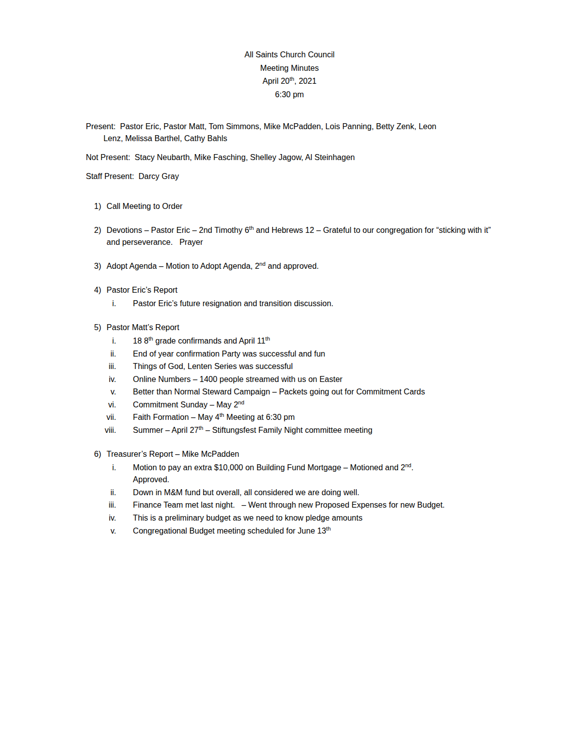All Saints Church Council
Meeting Minutes
April 20th, 2021
6:30 pm
Present: Pastor Eric, Pastor Matt, Tom Simmons, Mike McPadden, Lois Panning, Betty Zenk, Leon Lenz, Melissa Barthel, Cathy Bahls
Not Present: Stacy Neubarth, Mike Fasching, Shelley Jagow, Al Steinhagen
Staff Present: Darcy Gray
Call Meeting to Order
Devotions – Pastor Eric – 2nd Timothy 6th and Hebrews 12 – Grateful to our congregation for “sticking with it” and perseverance. Prayer
Adopt Agenda – Motion to Adopt Agenda, 2nd and approved.
Pastor Eric’s Report
Pastor Eric’s future resignation and transition discussion.
Pastor Matt’s Report
18 8th grade confirmands and April 11th
End of year confirmation Party was successful and fun
Things of God, Lenten Series was successful
Online Numbers – 1400 people streamed with us on Easter
Better than Normal Steward Campaign – Packets going out for Commitment Cards
Commitment Sunday – May 2nd
Faith Formation – May 4th Meeting at 6:30 pm
Summer – April 27th – Stiftungsfest Family Night committee meeting
Treasurer’s Report – Mike McPadden
Motion to pay an extra $10,000 on Building Fund Mortgage – Motioned and 2nd.Approved.
Down in M&M fund but overall, all considered we are doing well.
Finance Team met last night. – Went through new Proposed Expenses for new Budget.
This is a preliminary budget as we need to know pledge amounts
Congregational Budget meeting scheduled for June 13th